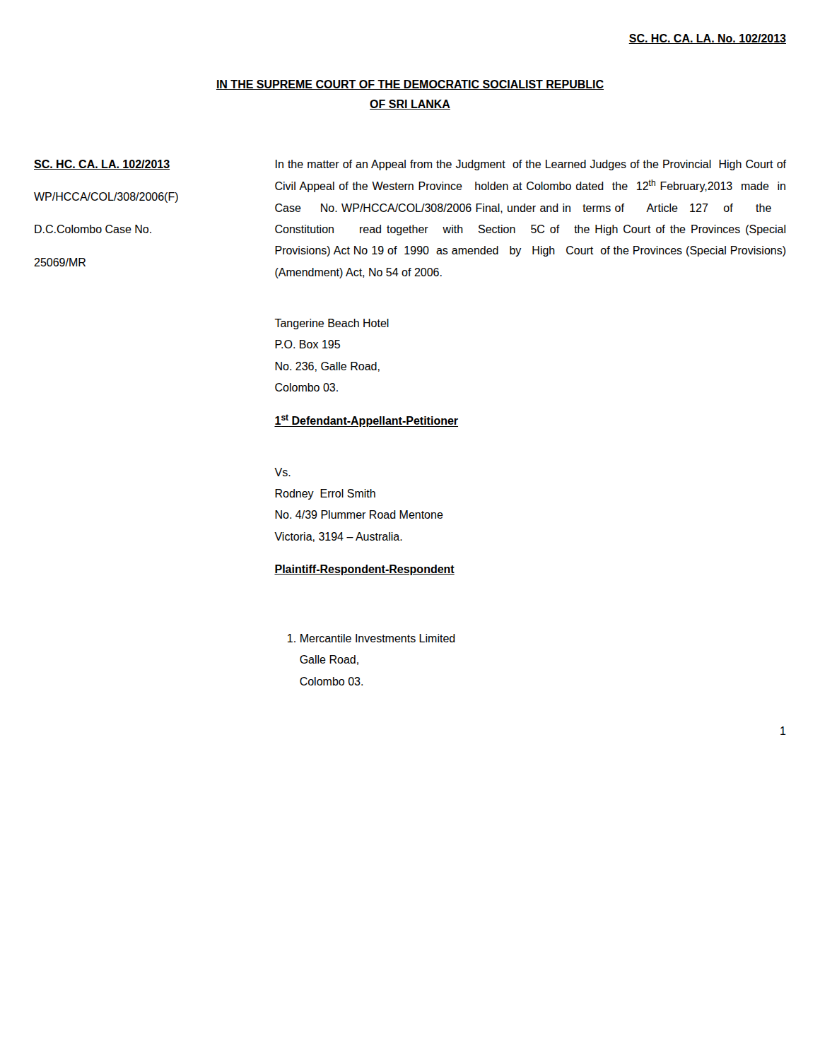SC. HC. CA. LA. No. 102/2013
IN THE SUPREME COURT OF THE DEMOCRATIC SOCIALIST REPUBLIC
OF SRI LANKA
| SC. HC. CA. LA. 102/2013 WP/HCCA/COL/308/2006(F) D.C.Colombo Case No. 25069/MR | In the matter of an Appeal from the Judgment of the Learned Judges of the Provincial High Court of Civil Appeal of the Western Province holden at Colombo dated the 12 th February,2013 made in Case No. WP/HCCA/COL/308/2006 Final, under and in terms of Article 127 of the Constitution read together with Section 5C of the High Court of the Provinces (Special Provisions) Act No 19 of 1990 as amended by High Court of the Provinces (Special Provisions) (Amendment) Act, No 54 of 2006. Tangerine Beach Hotel P.O. Box 195 No. 236, Galle Road, Colombo 03. 1 st Defendant-Appellant-Petitioner Vs. Rodney Errol Smith No. 4/39 Plummer Road Mentone Victoria, 3194 – Australia. Plaintiff-Respondent-Respondent Mercantile Investments Limited Galle Road, Colombo 03. |
1